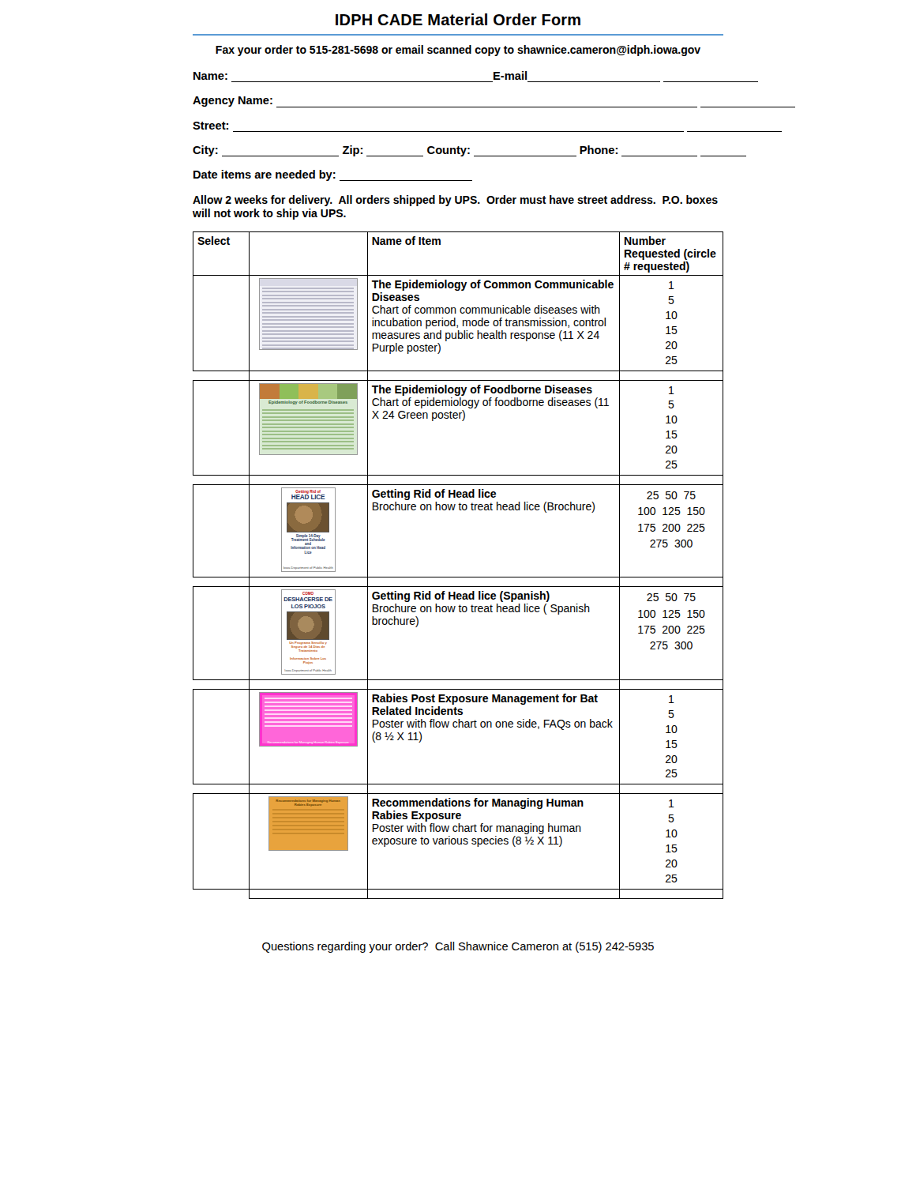IDPH CADE Material Order Form
Fax your order to 515-281-5698 or email scanned copy to shawnice.cameron@idph.iowa.gov
Name: E-mail
Agency Name:
Street:
City: Zip: County: Phone:
Date items are needed by:
Allow 2 weeks for delivery. All orders shipped by UPS. Order must have street address. P.O. boxes will not work to ship via UPS.
| Select | | Name of Item | Number Requested (circle # requested) |
| --- | --- | --- | --- |
| | | The Epidemiology of Common Communicable Diseases Chart of common communicable diseases with incubation period, mode of transmission, control measures and public health response (11 X 24 Purple poster) | 1 5 10 15 20 25 |
| | Epidemiology of Foodborne Diseases | The Epidemiology of Foodborne Diseases Chart of epidemiology of foodborne diseases (11 X 24 Green poster) | 1 5 10 15 20 25 |
| | Getting Rid of HEAD LICE Simple 14-Day Treatment Schedule and Information on Head Lice Iowa Department of Public Health | Getting Rid of Head lice Brochure on how to treat head lice (Brochure) | 25 50 75 100 125 150 175 200 225 275 300 |
| | COMO DESHACERSE DE LOS PIOJOS Un Programa Sencillo y Seguro de 14 Dias de Tratamiento Informacion Sobre Los Piojos Iowa Department of Public Health | Getting Rid of Head lice (Spanish) Brochure on how to treat head lice ( Spanish brochure) | 25 50 75 100 125 150 175 200 225 275 300 |
| | Recommendations for Managing Human Rabies Exposure | Rabies Post Exposure Management for Bat Related Incidents Poster with flow chart on one side, FAQs on back (8 ½ X 11) | 1 5 10 15 20 25 |
| | Recommendations for Managing Human Rabies Exposure | Recommendations for Managing Human Rabies Exposure Poster with flow chart for managing human exposure to various species (8 ½ X 11) | 1 5 10 15 20 25 |
Questions regarding your order? Call Shawnice Cameron at (515) 242-5935